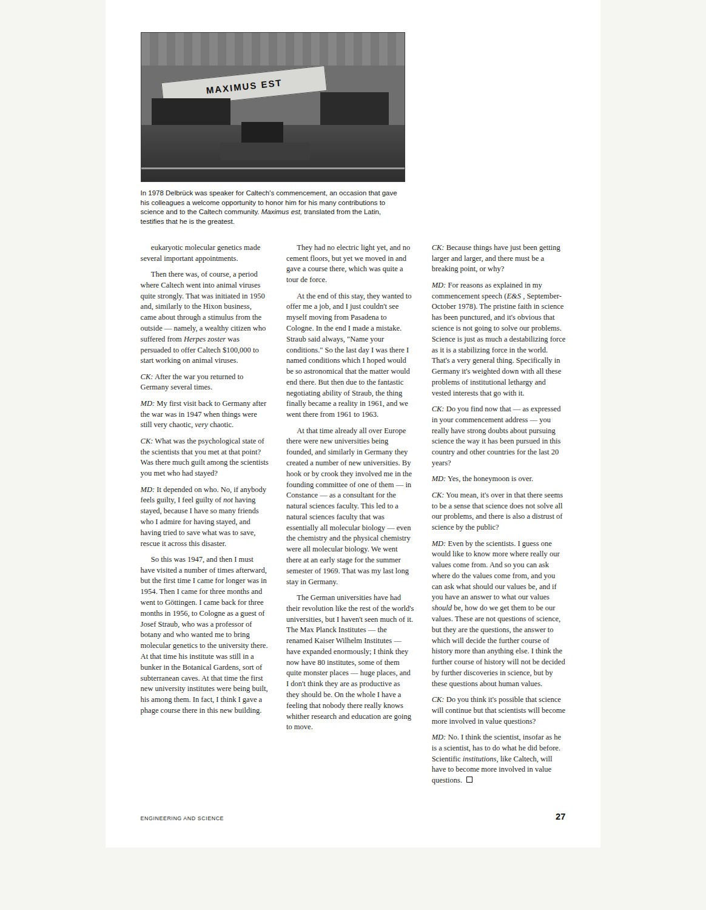MAXIMUS EST
In 1978 Delbrück was speaker for Caltech's commencement, an occasion that gave his colleagues a welcome opportunity to honor him for his many contributions to science and to the Caltech community. Maximus est, translated from the Latin, testifies that he is the greatest.
eukaryotic molecular genetics made several important appointments.
Then there was, of course, a period where Caltech went into animal viruses quite strongly. That was initiated in 1950 and, similarly to the Hixon business, came about through a stimulus from the outside — namely, a wealthy citizen who suffered from Herpes zoster was persuaded to offer Caltech $100,000 to start working on animal viruses.
CK: After the war you returned to Germany several times.
MD: My first visit back to Germany after the war was in 1947 when things were still very chaotic, very chaotic.
CK: What was the psychological state of the scientists that you met at that point? Was there much guilt among the scientists you met who had stayed?
MD: It depended on who. No, if anybody feels guilty, I feel guilty of not having stayed, because I have so many friends who I admire for having stayed, and having tried to save what was to save, rescue it across this disaster.
So this was 1947, and then I must have visited a number of times afterward, but the first time I came for longer was in 1954. Then I came for three months and went to Göttingen. I came back for three months in 1956, to Cologne as a guest of Josef Straub, who was a professor of botany and who wanted me to bring molecular genetics to the university there. At that time his institute was still in a bunker in the Botanical Gardens, sort of subterranean caves. At that time the first new university institutes were being built, his among them. In fact, I think I gave a phage course there in this new building.
They had no electric light yet, and no cement floors, but yet we moved in and gave a course there, which was quite a tour de force.
At the end of this stay, they wanted to offer me a job, and I just couldn't see myself moving from Pasadena to Cologne. In the end I made a mistake. Straub said always, "Name your conditions." So the last day I was there I named conditions which I hoped would be so astronomical that the matter would end there. But then due to the fantastic negotiating ability of Straub, the thing finally became a reality in 1961, and we went there from 1961 to 1963.
At that time already all over Europe there were new universities being founded, and similarly in Germany they created a number of new universities. By hook or by crook they involved me in the founding committee of one of them — in Constance — as a consultant for the natural sciences faculty. This led to a natural sciences faculty that was essentially all molecular biology — even the chemistry and the physical chemistry were all molecular biology. We went there at an early stage for the summer semester of 1969. That was my last long stay in Germany.
The German universities have had their revolution like the rest of the world's universities, but I haven't seen much of it. The Max Planck Institutes — the renamed Kaiser Wilhelm Institutes — have expanded enormously; I think they now have 80 institutes, some of them quite monster places — huge places, and I don't think they are as productive as they should be. On the whole I have a feeling that nobody there really knows whither research and education are going to move.
CK: Because things have just been getting larger and larger, and there must be a breaking point, or why?
MD: For reasons as explained in my commencement speech (E&S , September-October 1978). The pristine faith in science has been punctured, and it's obvious that science is not going to solve our problems. Science is just as much a destabilizing force as it is a stabilizing force in the world. That's a very general thing. Specifically in Germany it's weighted down with all these problems of institutional lethargy and vested interests that go with it.
CK: Do you find now that — as expressed in your commencement address — you really have strong doubts about pursuing science the way it has been pursued in this country and other countries for the last 20 years?
MD: Yes, the honeymoon is over.
CK: You mean, it's over in that there seems to be a sense that science does not solve all our problems, and there is also a distrust of science by the public?
MD: Even by the scientists. I guess one would like to know more where really our values come from. And so you can ask where do the values come from, and you can ask what should our values be, and if you have an answer to what our values should be, how do we get them to be our values. These are not questions of science, but they are the questions, the answer to which will decide the further course of history more than anything else. I think the further course of history will not be decided by further discoveries in science, but by these questions about human values.
CK: Do you think it's possible that science will continue but that scientists will become more involved in value questions?
MD: No. I think the scientist, insofar as he is a scientist, has to do what he did before. Scientific institutions, like Caltech, will have to become more involved in value questions.
ENGINEERING AND SCIENCE
27